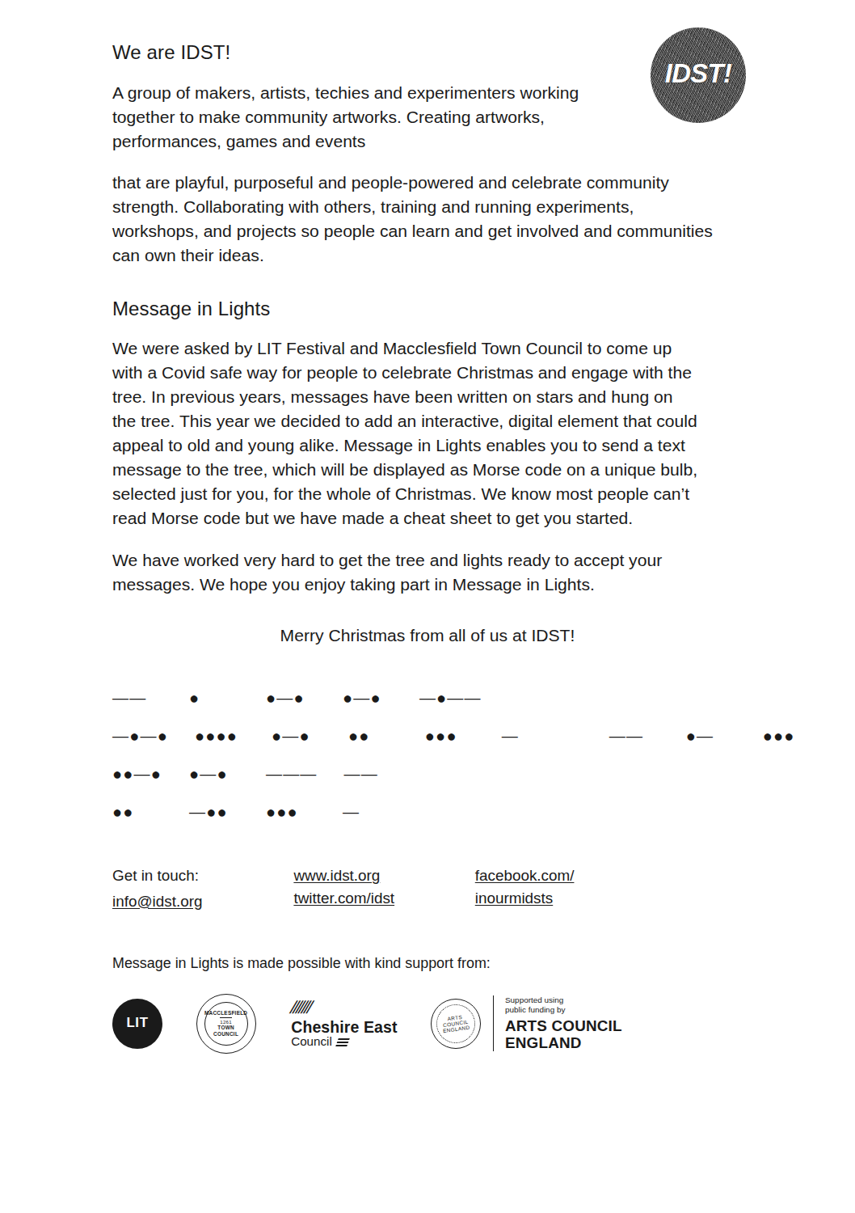IDST!
We are IDST!
A group of makers, artists, techies and experimenters working together to make community artworks. Creating artworks, performances, games and events
that are playful, purposeful and people-powered and celebrate community strength. Collaborating with others, training and running experiments, workshops, and projects so people can learn and get involved and communities can own their ideas.
Message in Lights
We were asked by LIT Festival and Macclesfield Town Council to come up with a Covid safe way for people to celebrate Christmas and engage with the tree. In previous years, messages have been written on stars and hung on the tree. This year we decided to add an interactive, digital element that could appeal to old and young alike. Message in Lights enables you to send a text message to the tree, which will be displayed as Morse code on a unique bulb, selected just for you, for the whole of Christmas. We know most people can’t read Morse code but we have made a cheat sheet to get you started.
We have worked very hard to get the tree and lights ready to accept your messages. We hope you enjoy taking part in Message in Lights.
Merry Christmas from all of us at IDST!
—— ● ●—● ●—● —●—— —●—● ●●●● ●—● ●● ●●● — —— ●— ●●● ●●—● ●—● ——— —— ●● —●● ●●● —
Get in touch: info@idst.org
www.idst.org twitter.com/idst
facebook.com/
inourmidsts
Message in Lights is made possible with kind support from:
LIT
MACCLESFIELD 1261 TOWN COUNCIL
/////// Cheshire East Council
ARTS
COUNCIL
ENGLAND
Supported using public funding by ARTS COUNCIL ENGLAND